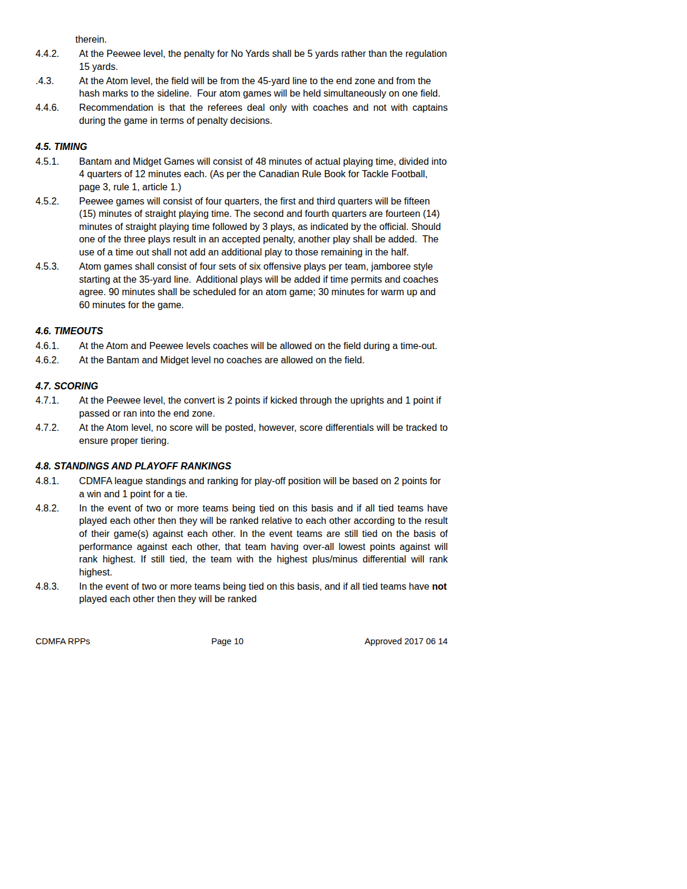therein.
4.4.2. At the Peewee level, the penalty for No Yards shall be 5 yards rather than the regulation 15 yards.
.4.3. At the Atom level, the field will be from the 45-yard line to the end zone and from the hash marks to the sideline. Four atom games will be held simultaneously on one field.
4.4.6. Recommendation is that the referees deal only with coaches and not with captains during the game in terms of penalty decisions.
4.5. TIMING
4.5.1. Bantam and Midget Games will consist of 48 minutes of actual playing time, divided into 4 quarters of 12 minutes each. (As per the Canadian Rule Book for Tackle Football, page 3, rule 1, article 1.)
4.5.2. Peewee games will consist of four quarters, the first and third quarters will be fifteen (15) minutes of straight playing time. The second and fourth quarters are fourteen (14) minutes of straight playing time followed by 3 plays, as indicated by the official. Should one of the three plays result in an accepted penalty, another play shall be added. The use of a time out shall not add an additional play to those remaining in the half.
4.5.3. Atom games shall consist of four sets of six offensive plays per team, jamboree style starting at the 35-yard line. Additional plays will be added if time permits and coaches agree. 90 minutes shall be scheduled for an atom game; 30 minutes for warm up and 60 minutes for the game.
4.6. TIMEOUTS
4.6.1. At the Atom and Peewee levels coaches will be allowed on the field during a time-out.
4.6.2. At the Bantam and Midget level no coaches are allowed on the field.
4.7. SCORING
4.7.1. At the Peewee level, the convert is 2 points if kicked through the uprights and 1 point if passed or ran into the end zone.
4.7.2. At the Atom level, no score will be posted, however, score differentials will be tracked to ensure proper tiering.
4.8. STANDINGS AND PLAYOFF RANKINGS
4.8.1. CDMFA league standings and ranking for play-off position will be based on 2 points for a win and 1 point for a tie.
4.8.2. In the event of two or more teams being tied on this basis and if all tied teams have played each other then they will be ranked relative to each other according to the result of their game(s) against each other. In the event teams are still tied on the basis of performance against each other, that team having over-all lowest points against will rank highest. If still tied, the team with the highest plus/minus differential will rank highest.
4.8.3. In the event of two or more teams being tied on this basis, and if all tied teams have not played each other then they will be ranked
CDMFA RPPs Page 10 Approved 2017 06 14